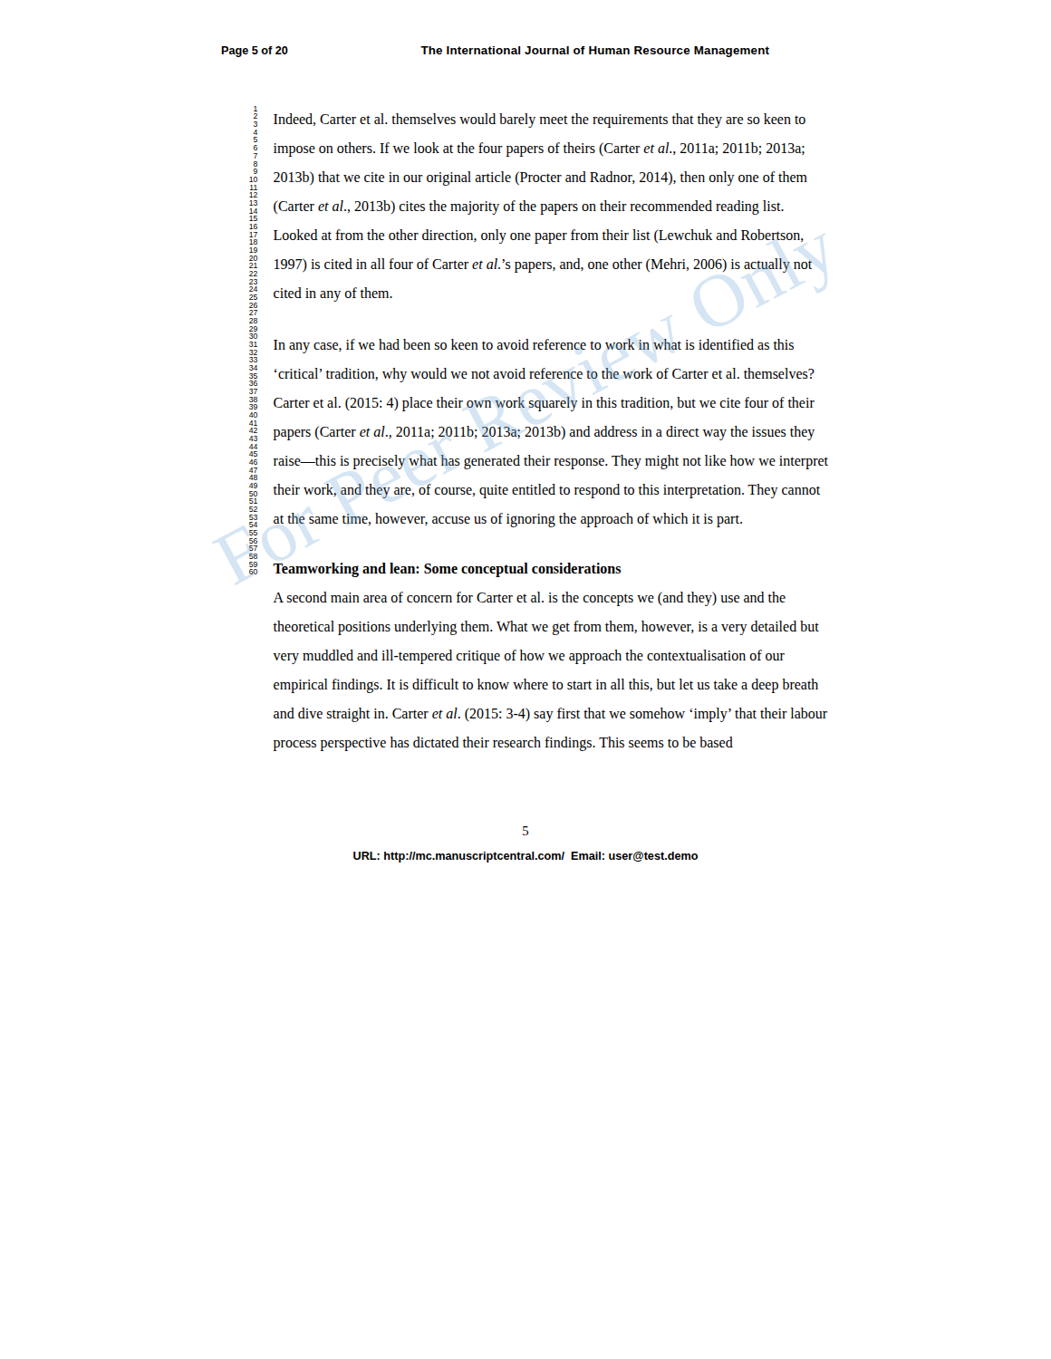For Peer Review Only
Page 5 of 20
The International Journal of Human Resource Management
1 2 3 4 5 6 7 8 9 10 11 12 13 14 15 16 17 18 19 20 21 22 23 24 25 26 27 28 29 30 31 32 33 34 35 36 37 38 39 40 41 42 43 44 45 46 47 48 49 50 51 52 53 54 55 56 57 58 59 60
Indeed, Carter et al. themselves would barely meet the requirements that they are so keen to impose on others. If we look at the four papers of theirs (Carter et al., 2011a; 2011b; 2013a; 2013b) that we cite in our original article (Procter and Radnor, 2014), then only one of them (Carter et al., 2013b) cites the majority of the papers on their recommended reading list. Looked at from the other direction, only one paper from their list (Lewchuk and Robertson, 1997) is cited in all four of Carter et al.’s papers, and, one other (Mehri, 2006) is actually not cited in any of them.
In any case, if we had been so keen to avoid reference to work in what is identified as this ‘critical’ tradition, why would we not avoid reference to the work of Carter et al. themselves? Carter et al. (2015: 4) place their own work squarely in this tradition, but we cite four of their papers (Carter et al., 2011a; 2011b; 2013a; 2013b) and address in a direct way the issues they raise—this is precisely what has generated their response. They might not like how we interpret their work, and they are, of course, quite entitled to respond to this interpretation. They cannot at the same time, however, accuse us of ignoring the approach of which it is part.
Teamworking and lean: Some conceptual considerations
A second main area of concern for Carter et al. is the concepts we (and they) use and the theoretical positions underlying them. What we get from them, however, is a very detailed but very muddled and ill-tempered critique of how we approach the contextualisation of our empirical findings. It is difficult to know where to start in all this, but let us take a deep breath and dive straight in. Carter et al. (2015: 3-4) say first that we somehow ‘imply’ that their labour process perspective has dictated their research findings. This seems to be based
5
URL: http://mc.manuscriptcentral.com/ Email: user@test.demo